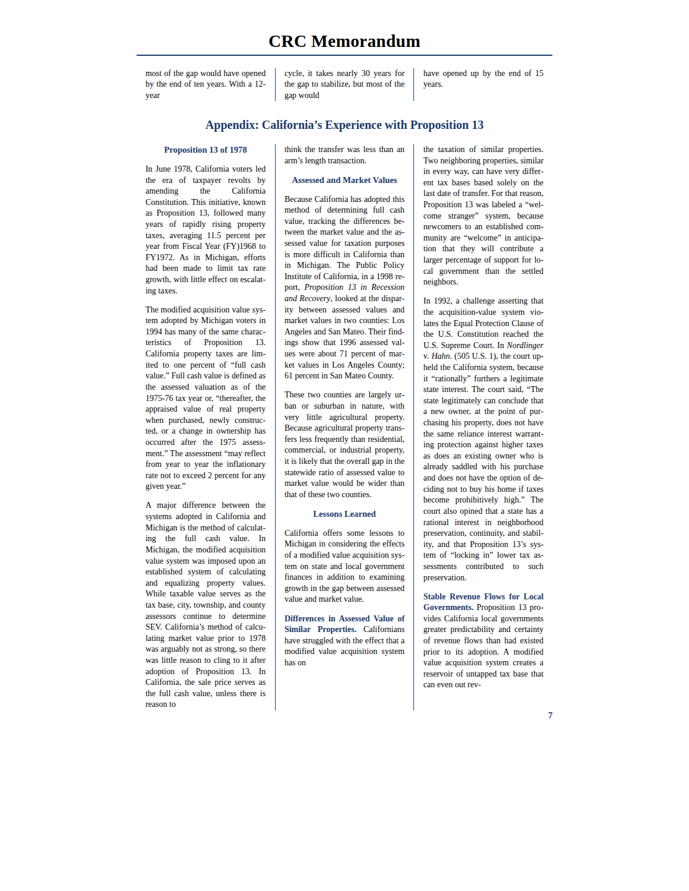CRC Memorandum
most of the gap would have opened by the end of ten years. With a 12-year
cycle, it takes nearly 30 years for the gap to stabilize, but most of the gap would
have opened up by the end of 15 years.
Appendix: California’s Experience with Proposition 13
Proposition 13 of 1978
In June 1978, California voters led the era of taxpayer revolts by amending the California Constitution. This initiative, known as Proposition 13, followed many years of rapidly rising property taxes, averaging 11.5 percent per year from Fiscal Year (FY)1968 to FY1972. As in Michigan, efforts had been made to limit tax rate growth, with little effect on escalating taxes.
The modified acquisition value system adopted by Michigan voters in 1994 has many of the same characteristics of Proposition 13. California property taxes are limited to one percent of “full cash value.” Full cash value is defined as the assessed valuation as of the 1975-76 tax year or, “thereafter, the appraised value of real property when purchased, newly constructed, or a change in ownership has occurred after the 1975 assessment.” The assessment “may reflect from year to year the inflationary rate not to exceed 2 percent for any given year.”
A major difference between the systems adopted in California and Michigan is the method of calculating the full cash value. In Michigan, the modified acquisition value system was imposed upon an established system of calculating and equalizing property values. While taxable value serves as the tax base, city, township, and county assessors continue to determine SEV. California’s method of calculating market value prior to 1978 was arguably not as strong, so there was little reason to cling to it after adoption of Proposition 13. In California, the sale price serves as the full cash value, unless there is reason to
think the transfer was less than an arm’s length transaction.
Assessed and Market Values
Because California has adopted this method of determining full cash value, tracking the differences between the market value and the assessed value for taxation purposes is more difficult in California than in Michigan. The Public Policy Institute of California, in a 1998 report, Proposition 13 in Recession and Recovery, looked at the disparity between assessed values and market values in two counties: Los Angeles and San Mateo. Their findings show that 1996 assessed values were about 71 percent of market values in Los Angeles County; 61 percent in San Mateo County.
These two counties are largely urban or suburban in nature, with very little agricultural property. Because agricultural property transfers less frequently than residential, commercial, or industrial property, it is likely that the overall gap in the statewide ratio of assessed value to market value would be wider than that of these two counties.
Lessons Learned
California offers some lessons to Michigan in considering the effects of a modified value acquisition system on state and local government finances in addition to examining growth in the gap between assessed value and market value.
Differences in Assessed Value of Similar Properties. Californians have struggled with the effect that a modified value acquisition system has on
the taxation of similar properties. Two neighboring properties, similar in every way, can have very different tax bases based solely on the last date of transfer. For that reason, Proposition 13 was labeled a “welcome stranger” system, because newcomers to an established community are “welcome” in anticipation that they will contribute a larger percentage of support for local government than the settled neighbors.
In 1992, a challenge asserting that the acquisition-value system violates the Equal Protection Clause of the U.S. Constitution reached the U.S. Supreme Court. In Nordlinger v. Hahn. (505 U.S. 1), the court upheld the California system, because it “rationally” furthers a legitimate state interest. The court said, “The state legitimately can conclude that a new owner, at the point of purchasing his property, does not have the same reliance interest warranting protection against higher taxes as does an existing owner who is already saddled with his purchase and does not have the option of deciding not to buy his home if taxes become prohibitively high.” The court also opined that a state has a rational interest in neighborhood preservation, continuity, and stability, and that Proposition 13’s system of “locking in” lower tax assessments contributed to such preservation.
Stable Revenue Flows for Local Governments. Proposition 13 provides California local governments greater predictability and certainty of revenue flows than had existed prior to its adoption. A modified value acquisition system creates a reservoir of untapped tax base that can even out rev-
7